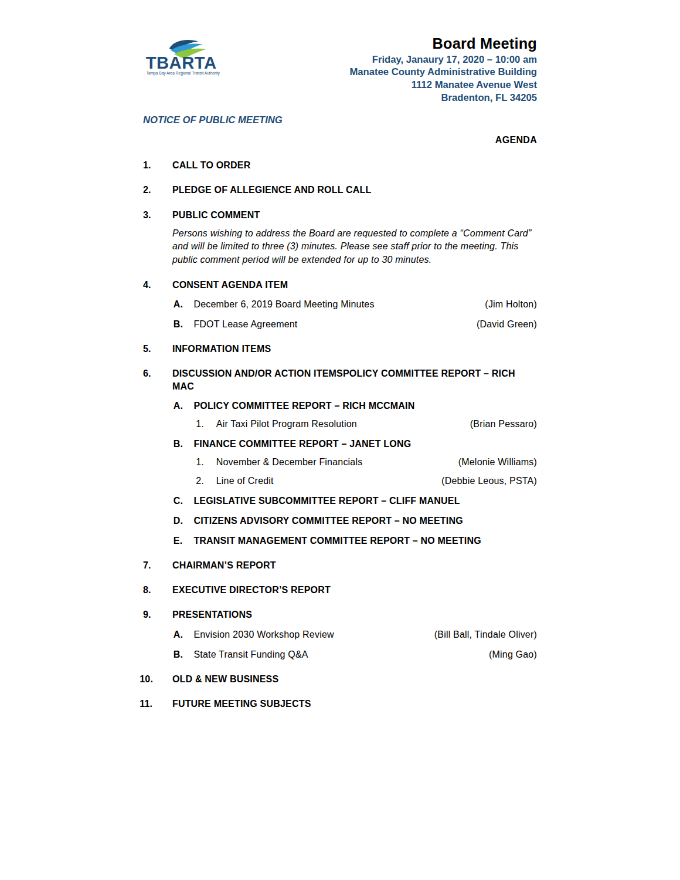TBARTA Tampa Bay Area Regional Transit Authority
Board Meeting
Friday, Janaury 17, 2020 – 10:00 am
Manatee County Administrative Building
1112 Manatee Avenue West
Bradenton, FL 34205
NOTICE OF PUBLIC MEETING
AGENDA
CALL TO ORDER
PLEDGE OF ALLEGIENCE AND ROLL CALL
PUBLIC COMMENT
Persons wishing to address the Board are requested to complete a “Comment Card” and will be limited to three (3) minutes. Please see staff prior to the meeting. This public comment period will be extended for up to 30 minutes.
CONSENT AGENDA ITEM
December 6, 2019 Board Meeting Minutes
(Jim Holton)
FDOT Lease Agreement
(David Green)
INFORMATION ITEMS
DISCUSSION AND/OR ACTION ITEMSPOLICY COMMITTEE REPORT – RICH MAC
Policy Committee Report – Rich McCmain
Air Taxi Pilot Program Resolution
(Brian Pessaro)
Finance Committee Report – Janet Long
November & December Financials
(Melonie Williams)
Line of Credit
(Debbie Leous, PSTA)
Legislative Subcommittee Report – Cliff Manuel
Citizens Advisory Committee Report – No Meeting
Transit Management Committee Report – No Meeting
CHAIRMAN’S REPORT
EXECUTIVE DIRECTOR’S REPORT
PRESENTATIONS
Envision 2030 Workshop Review
(Bill Ball, Tindale Oliver)
State Transit Funding Q&A
(Ming Gao)
OLD & NEW BUSINESS
FUTURE MEETING SUBJECTS